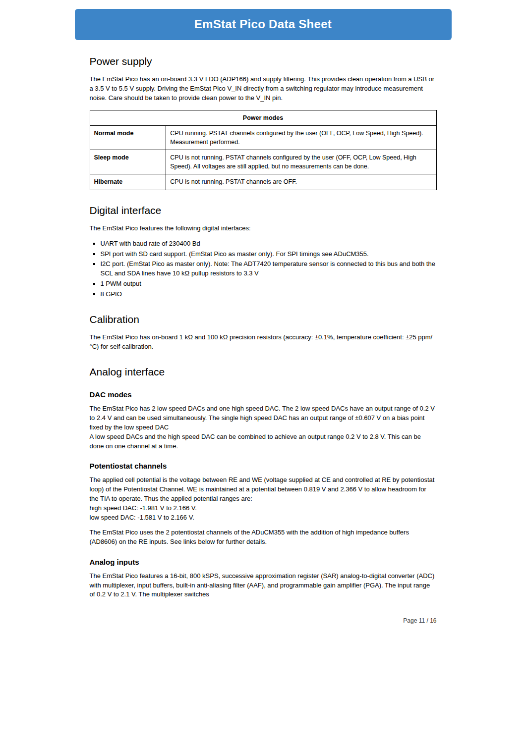EmStat Pico Data Sheet
Power supply
The EmStat Pico has an on-board 3.3 V LDO (ADP166) and supply filtering. This provides clean operation from a USB or a 3.5 V to 5.5 V supply. Driving the EmStat Pico V_IN directly from a switching regulator may introduce measurement noise. Care should be taken to provide clean power to the V_IN pin.
| Power modes |
| --- |
| Normal mode | CPU running. PSTAT channels configured by the user (OFF, OCP, Low Speed, High Speed). Measurement performed. |
| Sleep mode | CPU is not running. PSTAT channels configured by the user (OFF, OCP, Low Speed, High Speed). All voltages are still applied, but no measurements can be done. |
| Hibernate | CPU is not running. PSTAT channels are OFF. |
Digital interface
The EmStat Pico features the following digital interfaces:
UART with baud rate of 230400 Bd
SPI port with SD card support. (EmStat Pico as master only). For SPI timings see ADuCM355.
I2C port. (EmStat Pico as master only). Note: The ADT7420 temperature sensor is connected to this bus and both the SCL and SDA lines have 10 kΩ pullup resistors to 3.3 V
1 PWM output
8 GPIO
Calibration
The EmStat Pico has on-board 1 kΩ and 100 kΩ precision resistors (accuracy: ±0.1%, temperature coefficient: ±25 ppm/°C) for self-calibration.
Analog interface
DAC modes
The EmStat Pico has 2 low speed DACs and one high speed DAC. The 2 low speed DACs have an output range of 0.2 V to 2.4 V and can be used simultaneously. The single high speed DAC has an output range of ±0.607 V on a bias point fixed by the low speed DAC
A low speed DACs and the high speed DAC can be combined to achieve an output range 0.2 V to 2.8 V. This can be done on one channel at a time.
Potentiostat channels
The applied cell potential is the voltage between RE and WE (voltage supplied at CE and controlled at RE by potentiostat loop) of the Potentiostat Channel. WE is maintained at a potential between 0.819 V and 2.366 V to allow headroom for the TIA to operate. Thus the applied potential ranges are:
high speed DAC: -1.981 V to 2.166 V.
low speed DAC: -1.581 V to 2.166 V.
The EmStat Pico uses the 2 potentiostat channels of the ADuCM355 with the addition of high impedance buffers (AD8606) on the RE inputs. See links below for further details.
Analog inputs
The EmStat Pico features a 16-bit, 800 kSPS, successive approximation register (SAR) analog-to-digital converter (ADC) with multiplexer, input buffers, built-in anti-aliasing filter (AAF), and programmable gain amplifier (PGA). The input range of 0.2 V to 2.1 V. The multiplexer switches
Page 11 / 16